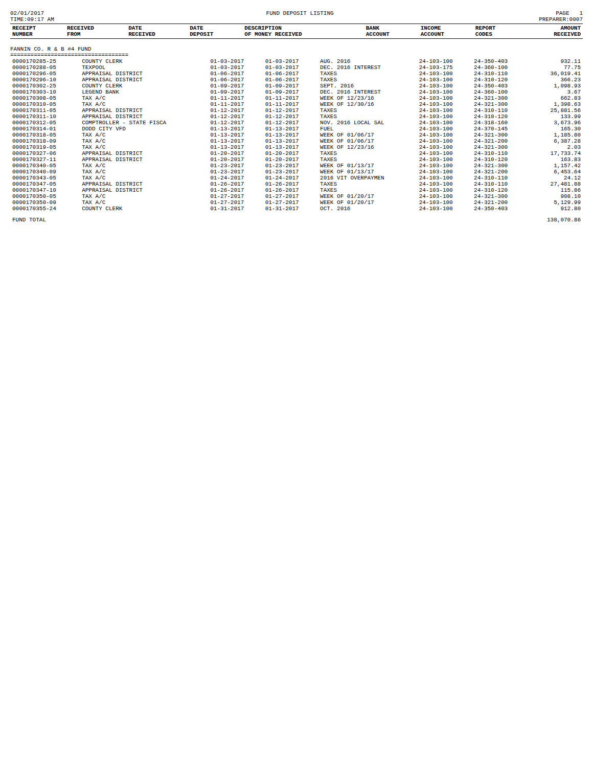02/01/2017 FUND DEPOSIT LISTING PAGE 1
TIME:09:17 AM PREPARER:0007
| RECEIPT | RECEIVED | DATE | DATE | DESCRIPTION | BANK | INCOME | REPORT | AMOUNT |
| --- | --- | --- | --- | --- | --- | --- | --- | --- |
| NUMBER | FROM | RECEIVED | DEPOSIT | OF MONEY RECEIVED | ACCOUNT | ACCOUNT | CODES | RECEIVED |
FANNIN CO. R & B #4 FUND
===================================
| 0000170285-25 | COUNTY CLERK | 01-03-2017 | 01-03-2017 | AUG. 2016 | 24-103-100 | 24-350-403 | | 932.11 |
| 0000170288-05 | TEXPOOL | 01-03-2017 | 01-03-2017 | DEC. 2016 INTEREST | 24-103-175 | 24-360-100 | | 77.75 |
| 0000170296-05 | APPRAISAL DISTRICT | 01-06-2017 | 01-06-2017 | TAXES | 24-103-100 | 24-310-110 | | 36,019.41 |
| 0000170296-10 | APPRAISAL DISTRICT | 01-06-2017 | 01-06-2017 | TAXES | 24-103-100 | 24-310-120 | | 366.23 |
| 0000170302-25 | COUNTY CLERK | 01-09-2017 | 01-09-2017 | SEPT. 2016 | 24-103-100 | 24-350-403 | | 1,098.93 |
| 0000170303-10 | LEGEND BANK | 01-09-2017 | 01-09-2017 | DEC. 2016 INTEREST | 24-103-100 | 24-360-100 | | 3.67 |
| 0000170308-05 | TAX A/C | 01-11-2017 | 01-11-2017 | WEEK OF 12/23/16 | 24-103-100 | 24-321-300 | | 662.83 |
| 0000170310-05 | TAX A/C | 01-11-2017 | 01-11-2017 | WEEK OF 12/30/16 | 24-103-100 | 24-321-300 | | 1,398.63 |
| 0000170311-05 | APPRAISAL DISTRICT | 01-12-2017 | 01-12-2017 | TAXES | 24-103-100 | 24-310-110 | | 25,881.56 |
| 0000170311-10 | APPRAISAL DISTRICT | 01-12-2017 | 01-12-2017 | TAXES | 24-103-100 | 24-310-120 | | 133.99 |
| 0000170312-05 | COMPTROLLER - STATE FISCA | 01-12-2017 | 01-12-2017 | NOV. 2016 LOCAL SAL | 24-103-100 | 24-318-160 | | 3,673.96 |
| 0000170314-01 | DODD CITY VFD | 01-13-2017 | 01-13-2017 | FUEL | 24-103-100 | 24-370-145 | | 165.30 |
| 0000170318-05 | TAX A/C | 01-13-2017 | 01-13-2017 | WEEK OF 01/06/17 | 24-103-100 | 24-321-300 | | 1,185.80 |
| 0000170318-09 | TAX A/C | 01-13-2017 | 01-13-2017 | WEEK OF 01/06/17 | 24-103-100 | 24-321-200 | | 6,387.28 |
| 0000170319-05 | TAX A/C | 01-13-2017 | 01-13-2017 | WEEK OF 12/23/16 | 24-103-100 | 24-321-300 | | 2.03 |
| 0000170327-06 | APPRAISAL DISTRICT | 01-20-2017 | 01-20-2017 | TAXES | 24-103-100 | 24-310-110 | | 17,733.74 |
| 0000170327-11 | APPRAISAL DISTRICT | 01-20-2017 | 01-20-2017 | TAXES | 24-103-100 | 24-310-120 | | 163.83 |
| 0000170340-05 | TAX A/C | 01-23-2017 | 01-23-2017 | WEEK OF 01/13/17 | 24-103-100 | 24-321-300 | | 1,157.42 |
| 0000170340-09 | TAX A/C | 01-23-2017 | 01-23-2017 | WEEK OF 01/13/17 | 24-103-100 | 24-321-200 | | 6,453.64 |
| 0000170343-05 | TAX A/C | 01-24-2017 | 01-24-2017 | 2016 VIT OVERPAYMEN | 24-103-100 | 24-310-110 | | 24.12 |
| 0000170347-05 | APPRAISAL DISTRICT | 01-26-2017 | 01-26-2017 | TAXES | 24-103-100 | 24-310-110 | | 27,481.88 |
| 0000170347-10 | APPRAISAL DISTRICT | 01-26-2017 | 01-26-2017 | TAXES | 24-103-100 | 24-310-120 | | 115.86 |
| 0000170350-05 | TAX A/C | 01-27-2017 | 01-27-2017 | WEEK OF 01/20/17 | 24-103-100 | 24-321-300 | | 908.10 |
| 0000170350-09 | TAX A/C | 01-27-2017 | 01-27-2017 | WEEK OF 01/20/17 | 24-103-100 | 24-321-200 | | 5,129.99 |
| 0000170355-24 | COUNTY CLERK | 01-31-2017 | 01-31-2017 | OCT. 2016 | 24-103-100 | 24-350-403 | | 912.80 |
| FUND TOTAL | | 138,070.86 |